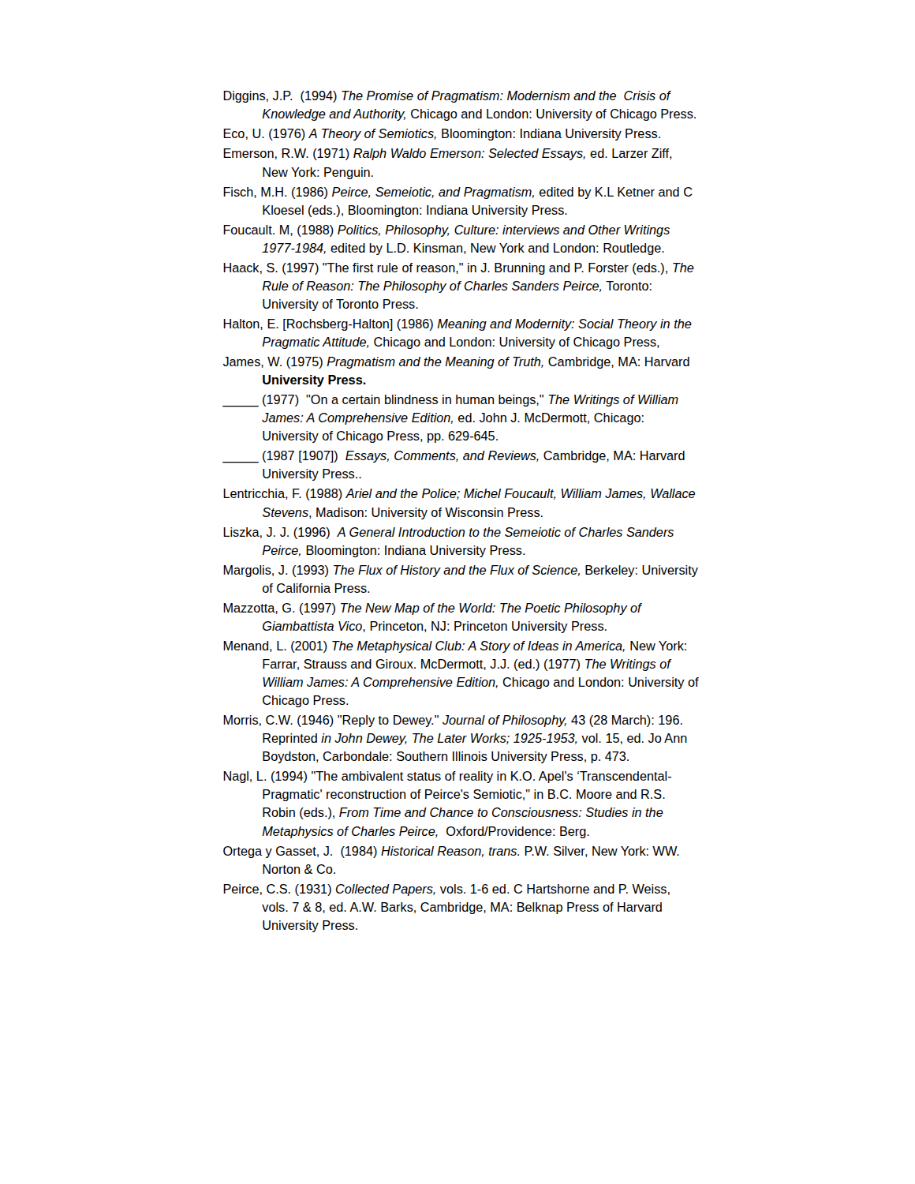Diggins, J.P. (1994) The Promise of Pragmatism: Modernism and the Crisis of Knowledge and Authority, Chicago and London: University of Chicago Press.
Eco, U. (1976) A Theory of Semiotics, Bloomington: Indiana University Press.
Emerson, R.W. (1971) Ralph Waldo Emerson: Selected Essays, ed. Larzer Ziff, New York: Penguin.
Fisch, M.H. (1986) Peirce, Semeiotic, and Pragmatism, edited by K.L Ketner and C Kloesel (eds.), Bloomington: Indiana University Press.
Foucault. M, (1988) Politics, Philosophy, Culture: interviews and Other Writings 1977-1984, edited by L.D. Kinsman, New York and London: Routledge.
Haack, S. (1997) "The first rule of reason," in J. Brunning and P. Forster (eds.), The Rule of Reason: The Philosophy of Charles Sanders Peirce, Toronto: University of Toronto Press.
Halton, E. [Rochsberg-Halton] (1986) Meaning and Modernity: Social Theory in the Pragmatic Attitude, Chicago and London: University of Chicago Press,
James, W. (1975) Pragmatism and the Meaning of Truth, Cambridge, MA: Harvard University Press.
_____ (1977) "On a certain blindness in human beings," The Writings of William James: A Comprehensive Edition, ed. John J. McDermott, Chicago: University of Chicago Press, pp. 629-645.
_____ (1987 [1907]) Essays, Comments, and Reviews, Cambridge, MA: Harvard University Press..
Lentricchia, F. (1988) Ariel and the Police; Michel Foucault, William James, Wallace Stevens, Madison: University of Wisconsin Press.
Liszka, J. J. (1996) A General Introduction to the Semeiotic of Charles Sanders Peirce, Bloomington: Indiana University Press.
Margolis, J. (1993) The Flux of History and the Flux of Science, Berkeley: University of California Press.
Mazzotta, G. (1997) The New Map of the World: The Poetic Philosophy of Giambattista Vico, Princeton, NJ: Princeton University Press.
Menand, L. (2001) The Metaphysical Club: A Story of Ideas in America, New York: Farrar, Strauss and Giroux. McDermott, J.J. (ed.) (1977) The Writings of William James: A Comprehensive Edition, Chicago and London: University of Chicago Press.
Morris, C.W. (1946) "Reply to Dewey." Journal of Philosophy, 43 (28 March): 196. Reprinted in John Dewey, The Later Works; 1925-1953, vol. 15, ed. Jo Ann Boydston, Carbondale: Southern Illinois University Press, p. 473.
Nagl, L. (1994) "The ambivalent status of reality in K.O. Apel's ‘Transcendental-Pragmatic' reconstruction of Peirce's Semiotic," in B.C. Moore and R.S. Robin (eds.), From Time and Chance to Consciousness: Studies in the Metaphysics of Charles Peirce, Oxford/Providence: Berg.
Ortega y Gasset, J. (1984) Historical Reason, trans. P.W. Silver, New York: WW. Norton & Co.
Peirce, C.S. (1931) Collected Papers, vols. 1-6 ed. C Hartshorne and P. Weiss, vols. 7 & 8, ed. A.W. Barks, Cambridge, MA: Belknap Press of Harvard University Press.